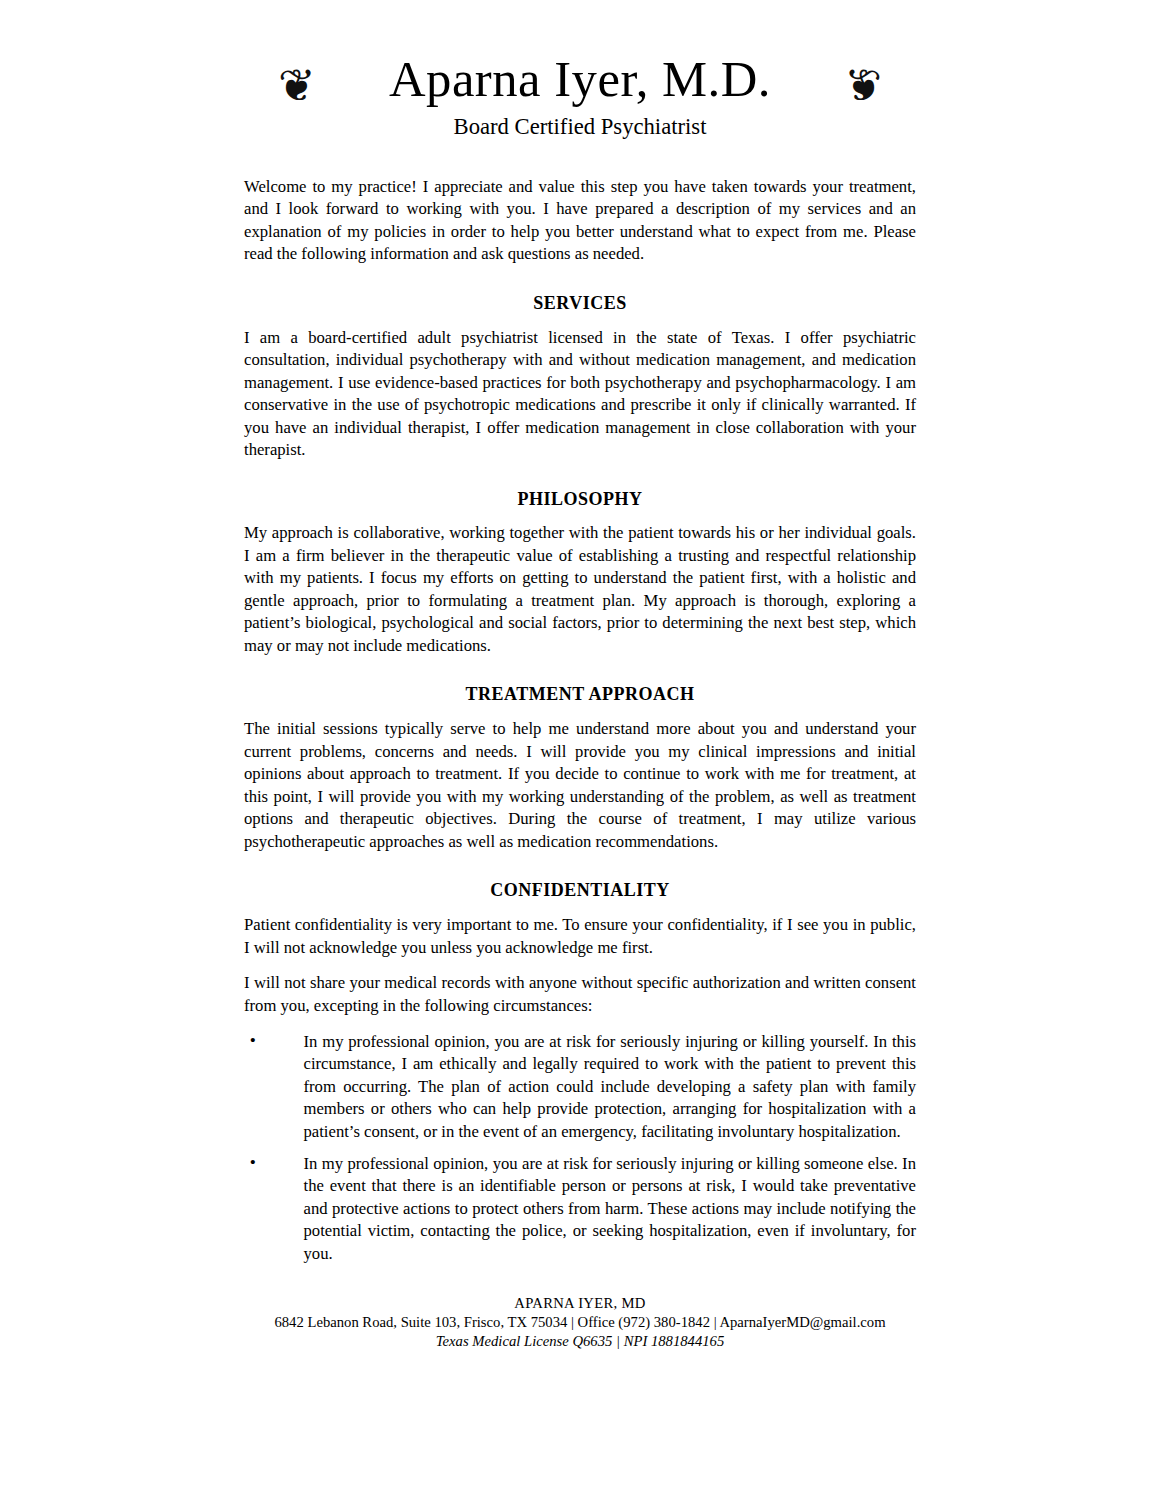❦
Aparna Iyer, M.D.
Board Certified Psychiatrist
❦
Welcome to my practice! I appreciate and value this step you have taken towards your treatment, and I look forward to working with you. I have prepared a description of my services and an explanation of my policies in order to help you better understand what to expect from me. Please read the following information and ask questions as needed.
Services
I am a board-certified adult psychiatrist licensed in the state of Texas. I offer psychiatric consultation, individual psychotherapy with and without medication management, and medication management. I use evidence-based practices for both psychotherapy and psychopharmacology. I am conservative in the use of psychotropic medications and prescribe it only if clinically warranted. If you have an individual therapist, I offer medication management in close collaboration with your therapist.
Philosophy
My approach is collaborative, working together with the patient towards his or her individual goals. I am a firm believer in the therapeutic value of establishing a trusting and respectful relationship with my patients. I focus my efforts on getting to understand the patient first, with a holistic and gentle approach, prior to formulating a treatment plan. My approach is thorough, exploring a patient’s biological, psychological and social factors, prior to determining the next best step, which may or may not include medications.
Treatment Approach
The initial sessions typically serve to help me understand more about you and understand your current problems, concerns and needs. I will provide you my clinical impressions and initial opinions about approach to treatment. If you decide to continue to work with me for treatment, at this point, I will provide you with my working understanding of the problem, as well as treatment options and therapeutic objectives. During the course of treatment, I may utilize various psychotherapeutic approaches as well as medication recommendations.
Confidentiality
Patient confidentiality is very important to me. To ensure your confidentiality, if I see you in public, I will not acknowledge you unless you acknowledge me first.
I will not share your medical records with anyone without specific authorization and written consent from you, excepting in the following circumstances:
In my professional opinion, you are at risk for seriously injuring or killing yourself. In this circumstance, I am ethically and legally required to work with the patient to prevent this from occurring. The plan of action could include developing a safety plan with family members or others who can help provide protection, arranging for hospitalization with a patient’s consent, or in the event of an emergency, facilitating involuntary hospitalization.
In my professional opinion, you are at risk for seriously injuring or killing someone else. In the event that there is an identifiable person or persons at risk, I would take preventative and protective actions to protect others from harm. These actions may include notifying the potential victim, contacting the police, or seeking hospitalization, even if involuntary, for you.
APARNA IYER, MD
6842 Lebanon Road, Suite 103, Frisco, TX 75034 | Office (972) 380-1842 | AparnaIyerMD@gmail.com
Texas Medical License Q6635 | NPI 1881844165